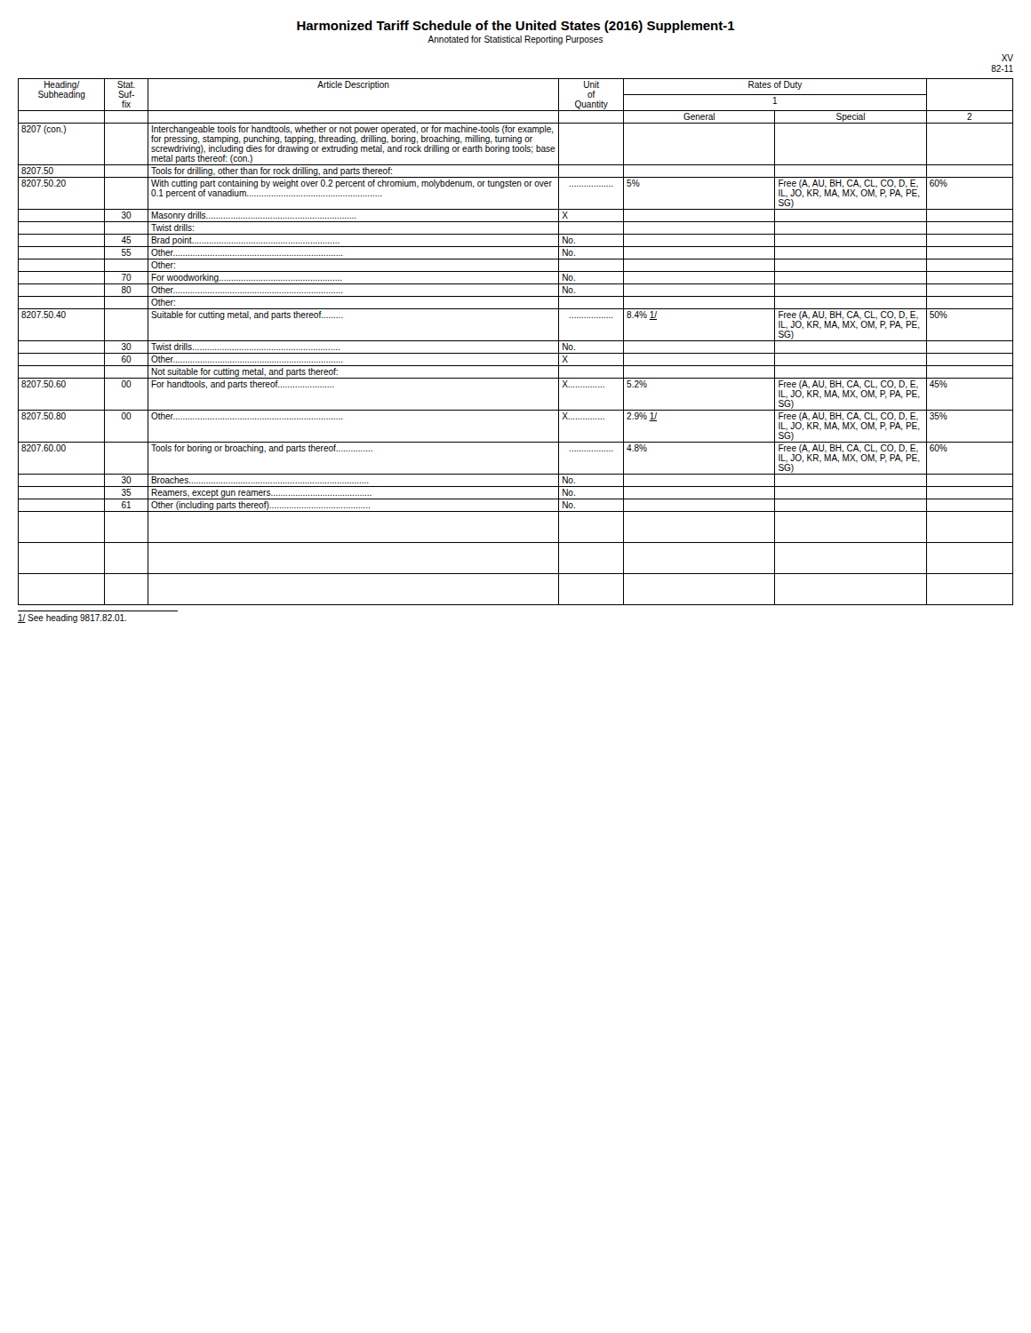Harmonized Tariff Schedule of the United States (2016) Supplement-1
Annotated for Statistical Reporting Purposes
XV
82-11
| Heading/ Subheading | Stat. Suf- fix | Article Description | Unit of Quantity | Rates of Duty | |
| --- | --- | --- | --- | --- | --- |
| 1 |
| | | | | General | Special | 2 |
| 8207 (con.) | | Interchangeable tools for handtools, whether or not power operated, or for machine-tools (for example, for pressing, stamping, punching, tapping, threading, drilling, boring, broaching, milling, turning or screwdriving), including dies for drawing or extruding metal, and rock drilling or earth boring tools; base metal parts thereof: (con.) | | | | |
| 8207.50 | | Tools for drilling, other than for rock drilling, and parts thereof: | | | | |
| 8207.50.20 | | With cutting part containing by weight over 0.2 percent of chromium, molybdenum, or tungsten or over 0.1 percent of vanadium....................................................... | .................. | 5% | Free (A, AU, BH, CA, CL, CO, D, E, IL, JO, KR, MA, MX, OM, P, PA, PE, SG) | 60% |
| | 30 | Masonry drills............................................................. | X | | | |
| | | Twist drills: | | | | |
| | 45 | Brad point............................................................ | No. | | | |
| | 55 | Other..................................................................... | No. | | | |
| | | Other: | | | | |
| | 70 | For woodworking.................................................. | No. | | | |
| | 80 | Other..................................................................... | No. | | | |
| | | Other: | | | | |
| 8207.50.40 | | Suitable for cutting metal, and parts thereof......... | .................. | 8.4% 1/ | Free (A, AU, BH, CA, CL, CO, D, E, IL, JO, KR, MA, MX, OM, P, PA, PE, SG) | 50% |
| | 30 | Twist drills............................................................ | No. | | | |
| | 60 | Other..................................................................... | X | | | |
| | | Not suitable for cutting metal, and parts thereof: | | | | |
| 8207.50.60 | 00 | For handtools, and parts thereof....................... | X............... | 5.2% | Free (A, AU, BH, CA, CL, CO, D, E, IL, JO, KR, MA, MX, OM, P, PA, PE, SG) | 45% |
| 8207.50.80 | 00 | Other..................................................................... | X............... | 2.9% 1/ | Free (A, AU, BH, CA, CL, CO, D, E, IL, JO, KR, MA, MX, OM, P, PA, PE, SG) | 35% |
| 8207.60.00 | | Tools for boring or broaching, and parts thereof............... | .................. | 4.8% | Free (A, AU, BH, CA, CL, CO, D, E, IL, JO, KR, MA, MX, OM, P, PA, PE, SG) | 60% |
| | 30 | Broaches......................................................................... | No. | | | |
| | 35 | Reamers, except gun reamers......................................... | No. | | | |
| | 61 | Other (including parts thereof)......................................... | No. | | | |
1/ See heading 9817.82.01.